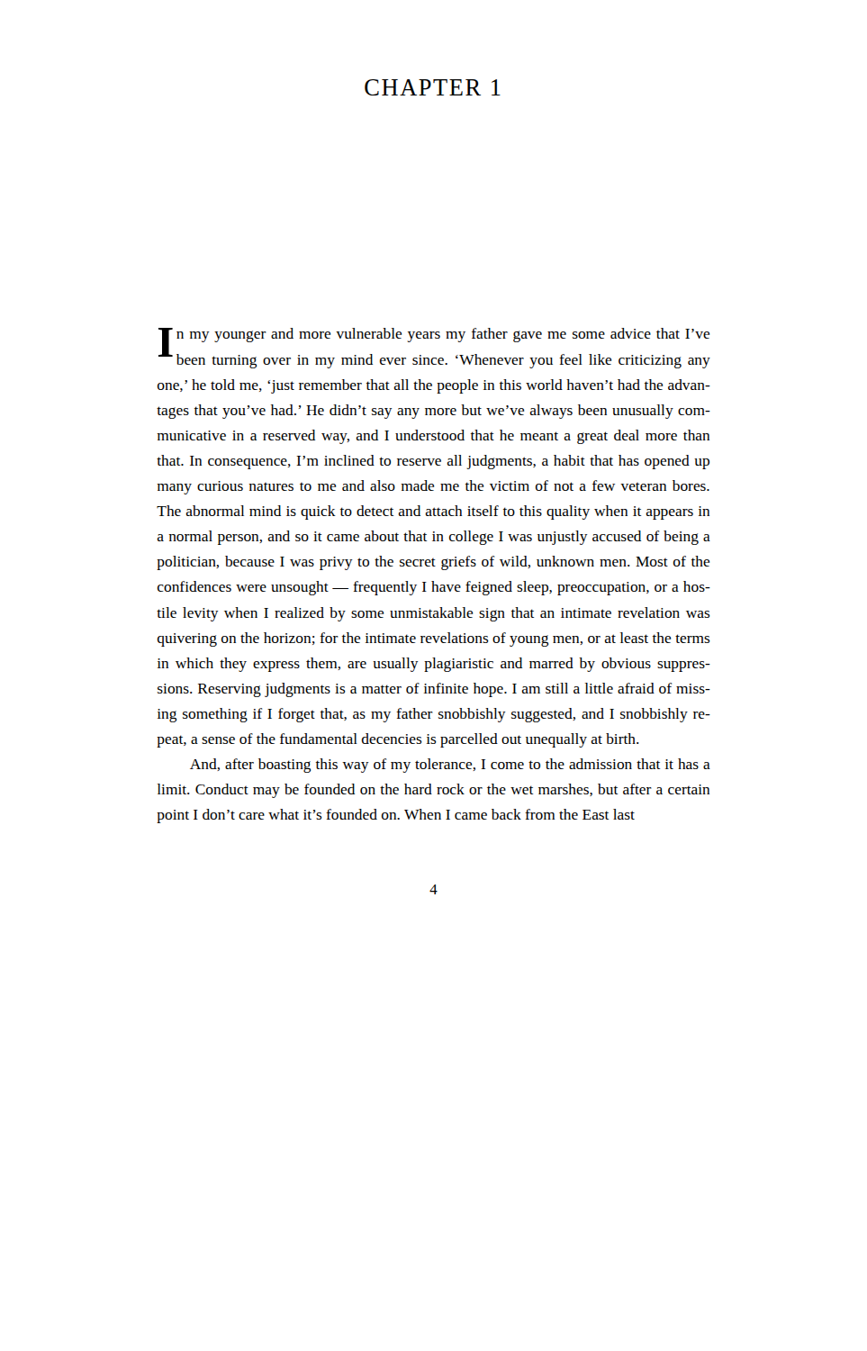CHAPTER 1
In my younger and more vulnerable years my father gave me some advice that I’ve been turning over in my mind ever since. ‘Whenever you feel like criticizing any one,’ he told me, ‘just remember that all the people in this world haven’t had the advantages that you’ve had.’ He didn’t say any more but we’ve always been unusually communicative in a reserved way, and I understood that he meant a great deal more than that. In consequence, I’m inclined to reserve all judgments, a habit that has opened up many curious natures to me and also made me the victim of not a few veteran bores. The abnormal mind is quick to detect and attach itself to this quality when it appears in a normal person, and so it came about that in college I was unjustly accused of being a politician, because I was privy to the secret griefs of wild, unknown men. Most of the confidences were unsought — frequently I have feigned sleep, preoccupation, or a hostile levity when I realized by some unmistakable sign that an intimate revelation was quivering on the horizon; for the intimate revelations of young men, or at least the terms in which they express them, are usually plagiaristic and marred by obvious suppressions. Reserving judgments is a matter of infinite hope. I am still a little afraid of missing something if I forget that, as my father snobbishly suggested, and I snobbishly repeat, a sense of the fundamental decencies is parcelled out unequally at birth.
And, after boasting this way of my tolerance, I come to the admission that it has a limit. Conduct may be founded on the hard rock or the wet marshes, but after a certain point I don’t care what it’s founded on. When I came back from the East last
4